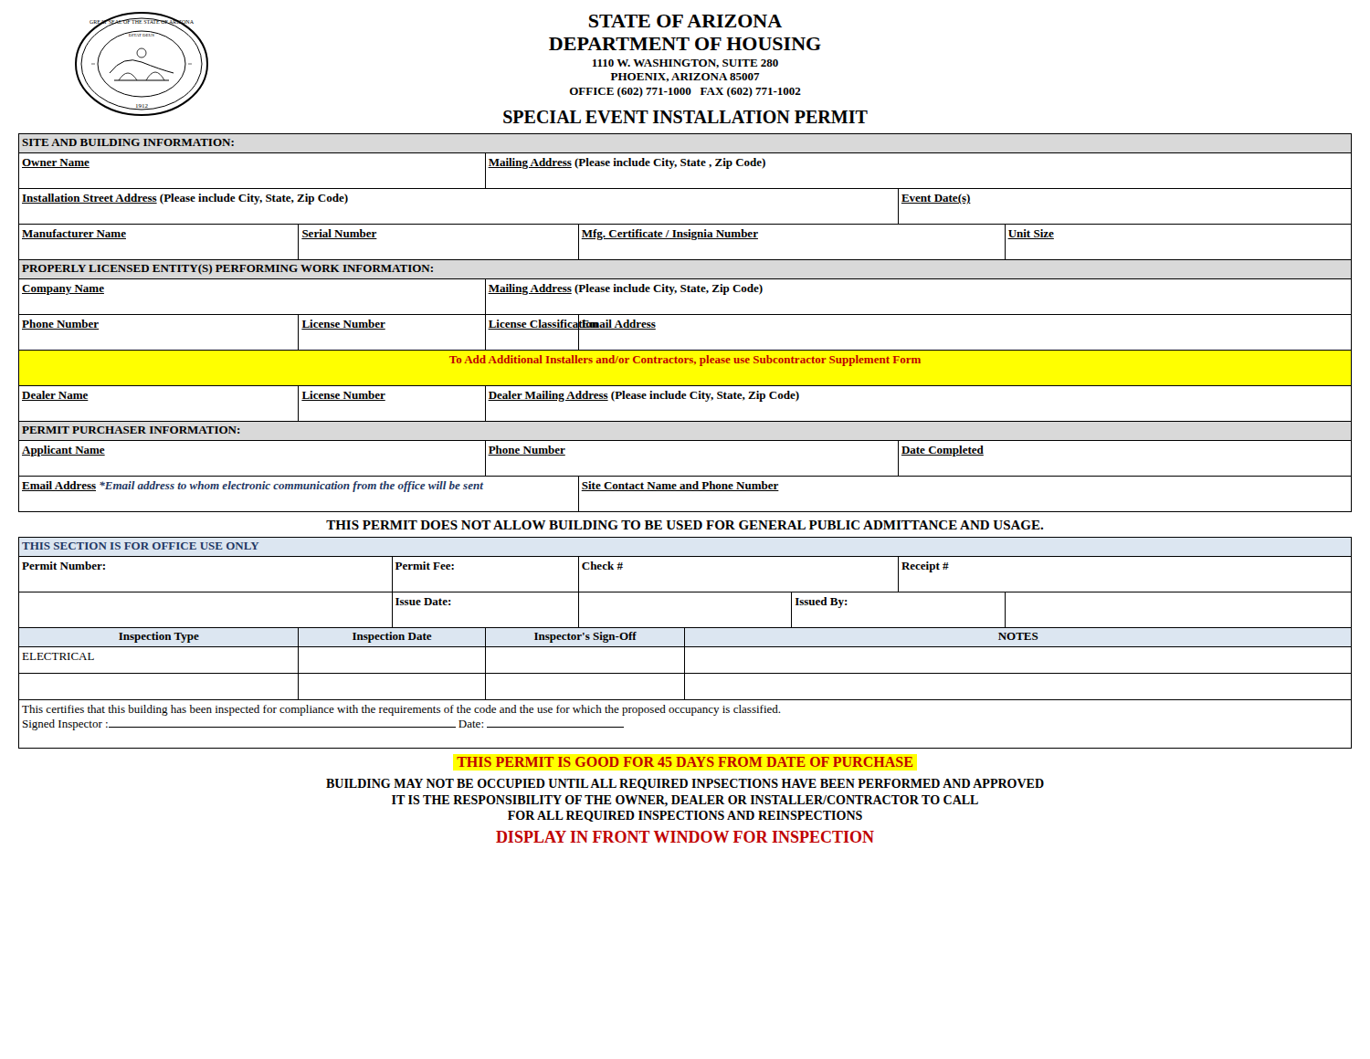GREAT SEAL OF THE STATE OF ARIZONA DITAT DEUS 1912
STATE OF ARIZONA
DEPARTMENT OF HOUSING
1110 W. WASHINGTON, SUITE 280
PHOENIX, ARIZONA 85007
OFFICE (602) 771-1000 FAX (602) 771-1002
SPECIAL EVENT INSTALLATION PERMIT
| SITE AND BUILDING INFORMATION: |
| Owner Name | Mailing Address (Please include City, State , Zip Code) |
| Installation Street Address (Please include City, State, Zip Code) | Event Date(s) |
| Manufacturer Name | Serial Number | Mfg. Certificate / Insignia Number | Unit Size |
| PROPERLY LICENSED ENTITY(S) PERFORMING WORK INFORMATION: |
| Company Name | Mailing Address (Please include City, State, Zip Code) |
| Phone Number | License Number | License Classification | Email Address |
| To Add Additional Installers and/or Contractors, please use Subcontractor Supplement Form |
| Dealer Name | License Number | Dealer Mailing Address (Please include City, State, Zip Code) |
| PERMIT PURCHASER INFORMATION: |
| Applicant Name | Phone Number | Date Completed |
| Email Address *Email address to whom electronic communication from the office will be sent | Site Contact Name and Phone Number |
THIS PERMIT DOES NOT ALLOW BUILDING TO BE USED FOR GENERAL PUBLIC ADMITTANCE AND USAGE.
| THIS SECTION IS FOR OFFICE USE ONLY |
| Permit Number: | Permit Fee: | Check # | Receipt # |
| | Issue Date: | | Issued By: | |
| Inspection Type | Inspection Date | Inspector's Sign-Off | NOTES |
| ELECTRICAL | | | |
| This certifies that this building has been inspected for compliance with the requirements of the code and the use for which the proposed occupancy is classified. Signed Inspector : Date: |
THIS PERMIT IS GOOD FOR 45 DAYS FROM DATE OF PURCHASE
BUILDING MAY NOT BE OCCUPIED UNTIL ALL REQUIRED INPSECTIONS HAVE BEEN PERFORMED AND APPROVED
IT IS THE RESPONSIBILITY OF THE OWNER, DEALER OR INSTALLER/CONTRACTOR TO CALL
FOR ALL REQUIRED INSPECTIONS AND REINSPECTIONS
DISPLAY IN FRONT WINDOW FOR INSPECTION